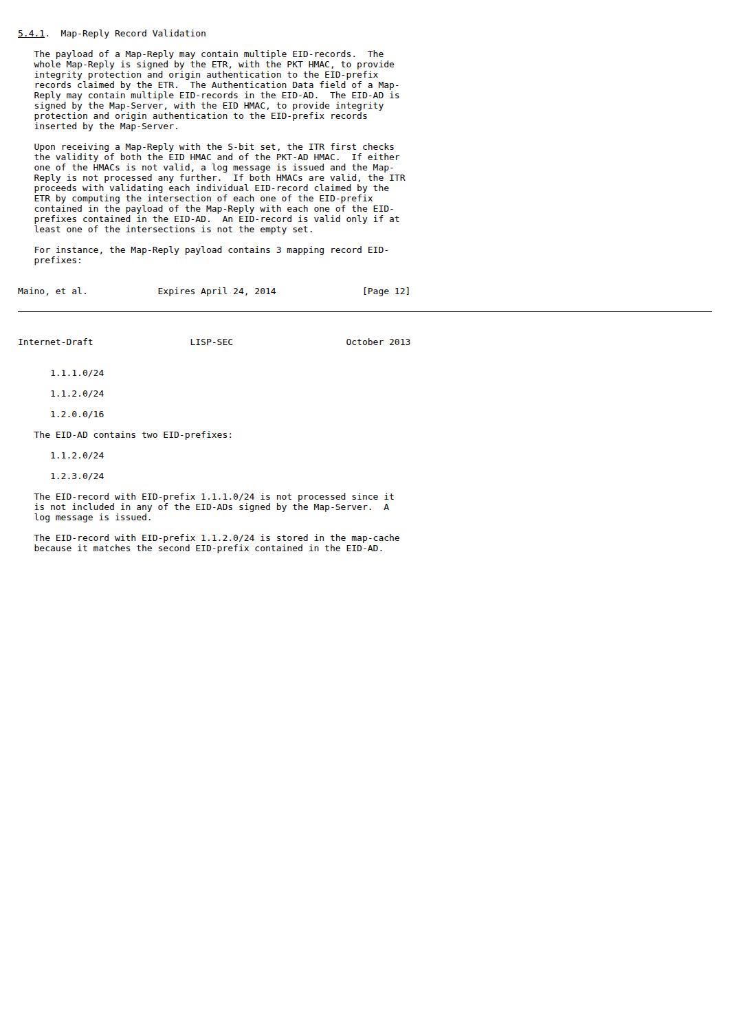5.4.1. Map-Reply Record Validation The payload of a Map-Reply may contain multiple EID-records. The whole Map-Reply is signed by the ETR, with the PKT HMAC, to provide integrity protection and origin authentication to the EID-prefix records claimed by the ETR. The Authentication Data field of a Map- Reply may contain multiple EID-records in the EID-AD. The EID-AD is signed by the Map-Server, with the EID HMAC, to provide integrity protection and origin authentication to the EID-prefix records inserted by the Map-Server. Upon receiving a Map-Reply with the S-bit set, the ITR first checks the validity of both the EID HMAC and of the PKT-AD HMAC. If either one of the HMACs is not valid, a log message is issued and the Map- Reply is not processed any further. If both HMACs are valid, the ITR proceeds with validating each individual EID-record claimed by the ETR by computing the intersection of each one of the EID-prefix contained in the payload of the Map-Reply with each one of the EID- prefixes contained in the EID-AD. An EID-record is valid only if at least one of the intersections is not the empty set. For instance, the Map-Reply payload contains 3 mapping record EID- prefixes: Maino, et al. Expires April 24, 2014 [Page 12]
Internet-Draft LISP-SEC October 2013 1.1.1.0/24 1.1.2.0/24 1.2.0.0/16 The EID-AD contains two EID-prefixes: 1.1.2.0/24 1.2.3.0/24 The EID-record with EID-prefix 1.1.1.0/24 is not processed since it is not included in any of the EID-ADs signed by the Map-Server. A log message is issued. The EID-record with EID-prefix 1.1.2.0/24 is stored in the map-cache because it matches the second EID-prefix contained in the EID-AD.